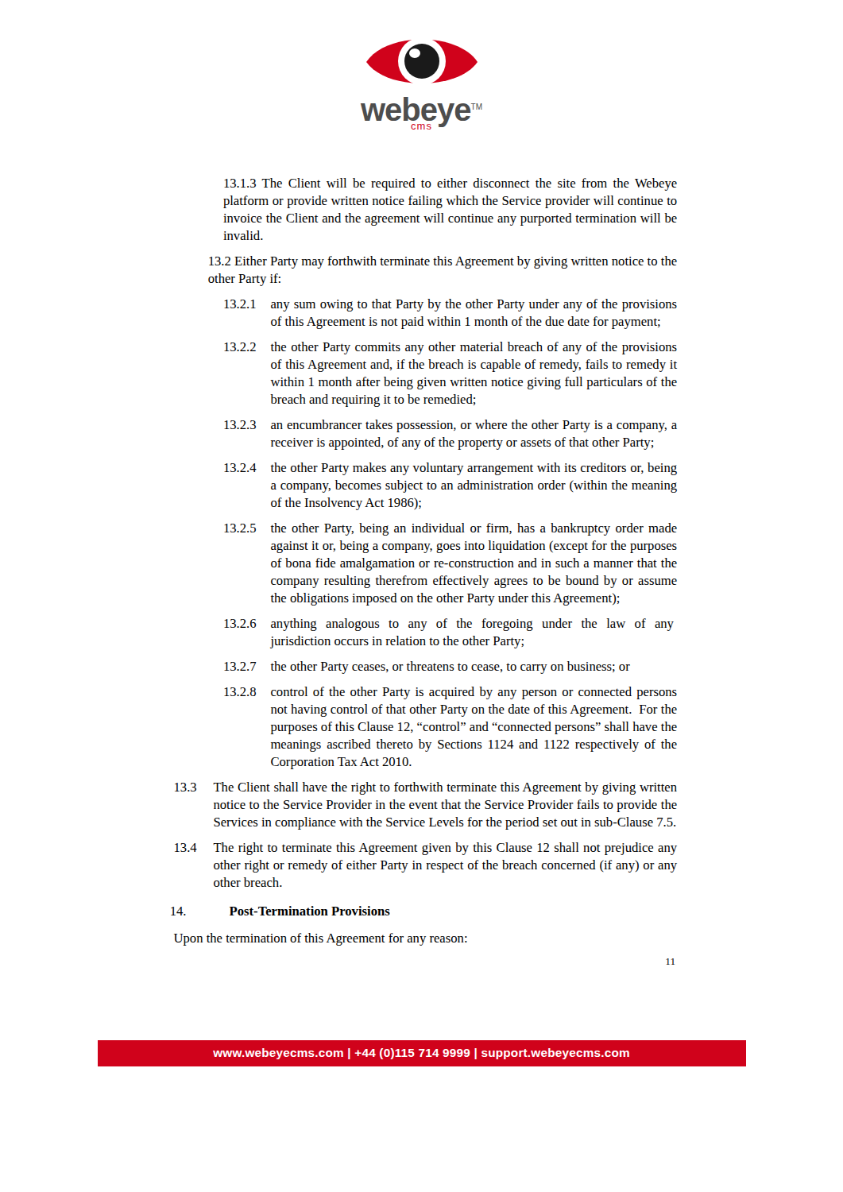web eyeTM
cms
13.1.3 The Client will be required to either disconnect the site from the Webeye platform or provide written notice failing which the Service provider will continue to invoice the Client and the agreement will continue any purported termination will be invalid.
13.2 Either Party may forthwith terminate this Agreement by giving written notice to the other Party if:
13.2.1 any sum owing to that Party by the other Party under any of the provisions of this Agreement is not paid within 1 month of the due date for payment;
13.2.2 the other Party commits any other material breach of any of the provisions of this Agreement and, if the breach is capable of remedy, fails to remedy it within 1 month after being given written notice giving full particulars of the breach and requiring it to be remedied;
13.2.3 an encumbrancer takes possession, or where the other Party is a company, a receiver is appointed, of any of the property or assets of that other Party;
13.2.4 the other Party makes any voluntary arrangement with its creditors or, being a company, becomes subject to an administration order (within the meaning of the Insolvency Act 1986);
13.2.5 the other Party, being an individual or firm, has a bankruptcy order made against it or, being a company, goes into liquidation (except for the purposes of bona fide amalgamation or re-construction and in such a manner that the company resulting therefrom effectively agrees to be bound by or assume the obligations imposed on the other Party under this Agreement);
13.2.6 anything analogous to any of the foregoing under the law of any jurisdiction occurs in relation to the other Party;
13.2.7 the other Party ceases, or threatens to cease, to carry on business; or
13.2.8 control of the other Party is acquired by any person or connected persons not having control of that other Party on the date of this Agreement. For the purposes of this Clause 12, “control” and “connected persons” shall have the meanings ascribed thereto by Sections 1124 and 1122 respectively of the Corporation Tax Act 2010.
13.3 The Client shall have the right to forthwith terminate this Agreement by giving written notice to the Service Provider in the event that the Service Provider fails to provide the Services in compliance with the Service Levels for the period set out in sub-Clause 7.5.
13.4 The right to terminate this Agreement given by this Clause 12 shall not prejudice any other right or remedy of either Party in respect of the breach concerned (if any) or any other breach.
14. Post-Termination Provisions
Upon the termination of this Agreement for any reason:
11
www.webeyecms.com | +44 (0)115 714 9999 | support.webeyecms.com